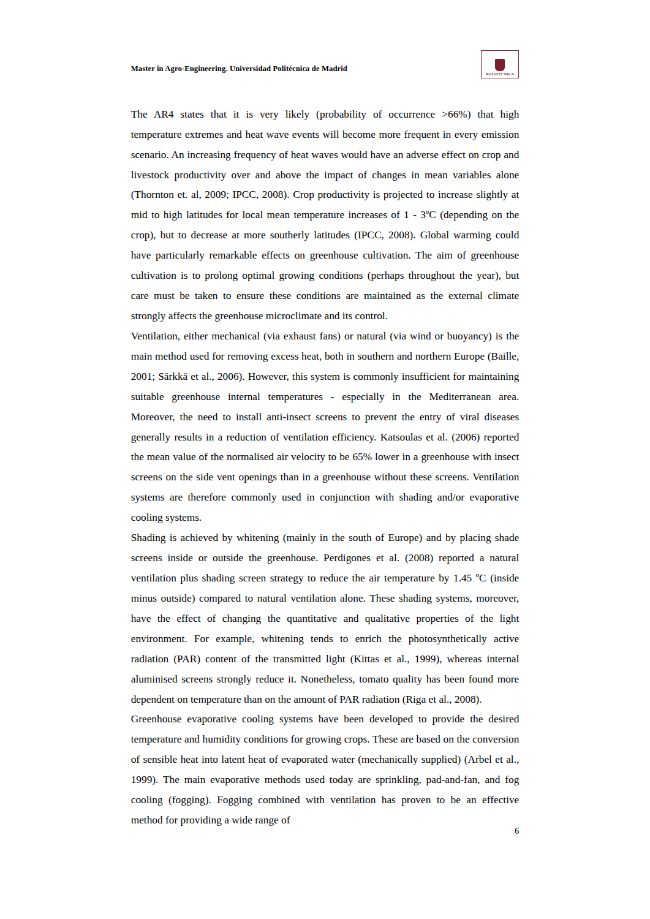Master in Agro-Engineering. Universidad Politécnica de Madrid
POLITÉCNICA
The AR4 states that it is very likely (probability of occurrence >66%) that high temperature extremes and heat wave events will become more frequent in every emission scenario. An increasing frequency of heat waves would have an adverse effect on crop and livestock productivity over and above the impact of changes in mean variables alone (Thornton et. al, 2009; IPCC, 2008). Crop productivity is projected to increase slightly at mid to high latitudes for local mean temperature increases of 1 - 3ºC (depending on the crop), but to decrease at more southerly latitudes (IPCC, 2008). Global warming could have particularly remarkable effects on greenhouse cultivation. The aim of greenhouse cultivation is to prolong optimal growing conditions (perhaps throughout the year), but care must be taken to ensure these conditions are maintained as the external climate strongly affects the greenhouse microclimate and its control.
Ventilation, either mechanical (via exhaust fans) or natural (via wind or buoyancy) is the main method used for removing excess heat, both in southern and northern Europe (Baille, 2001; Särkkä et al., 2006). However, this system is commonly insufficient for maintaining suitable greenhouse internal temperatures - especially in the Mediterranean area. Moreover, the need to install anti-insect screens to prevent the entry of viral diseases generally results in a reduction of ventilation efficiency. Katsoulas et al. (2006) reported the mean value of the normalised air velocity to be 65% lower in a greenhouse with insect screens on the side vent openings than in a greenhouse without these screens. Ventilation systems are therefore commonly used in conjunction with shading and/or evaporative cooling systems.
Shading is achieved by whitening (mainly in the south of Europe) and by placing shade screens inside or outside the greenhouse. Perdigones et al. (2008) reported a natural ventilation plus shading screen strategy to reduce the air temperature by 1.45 ºC (inside minus outside) compared to natural ventilation alone. These shading systems, moreover, have the effect of changing the quantitative and qualitative properties of the light environment. For example, whitening tends to enrich the photosynthetically active radiation (PAR) content of the transmitted light (Kittas et al., 1999), whereas internal aluminised screens strongly reduce it. Nonetheless, tomato quality has been found more dependent on temperature than on the amount of PAR radiation (Riga et al., 2008).
Greenhouse evaporative cooling systems have been developed to provide the desired temperature and humidity conditions for growing crops. These are based on the conversion of sensible heat into latent heat of evaporated water (mechanically supplied) (Arbel et al., 1999). The main evaporative methods used today are sprinkling, pad-and-fan, and fog cooling (fogging). Fogging combined with ventilation has proven to be an effective method for providing a wide range of
6